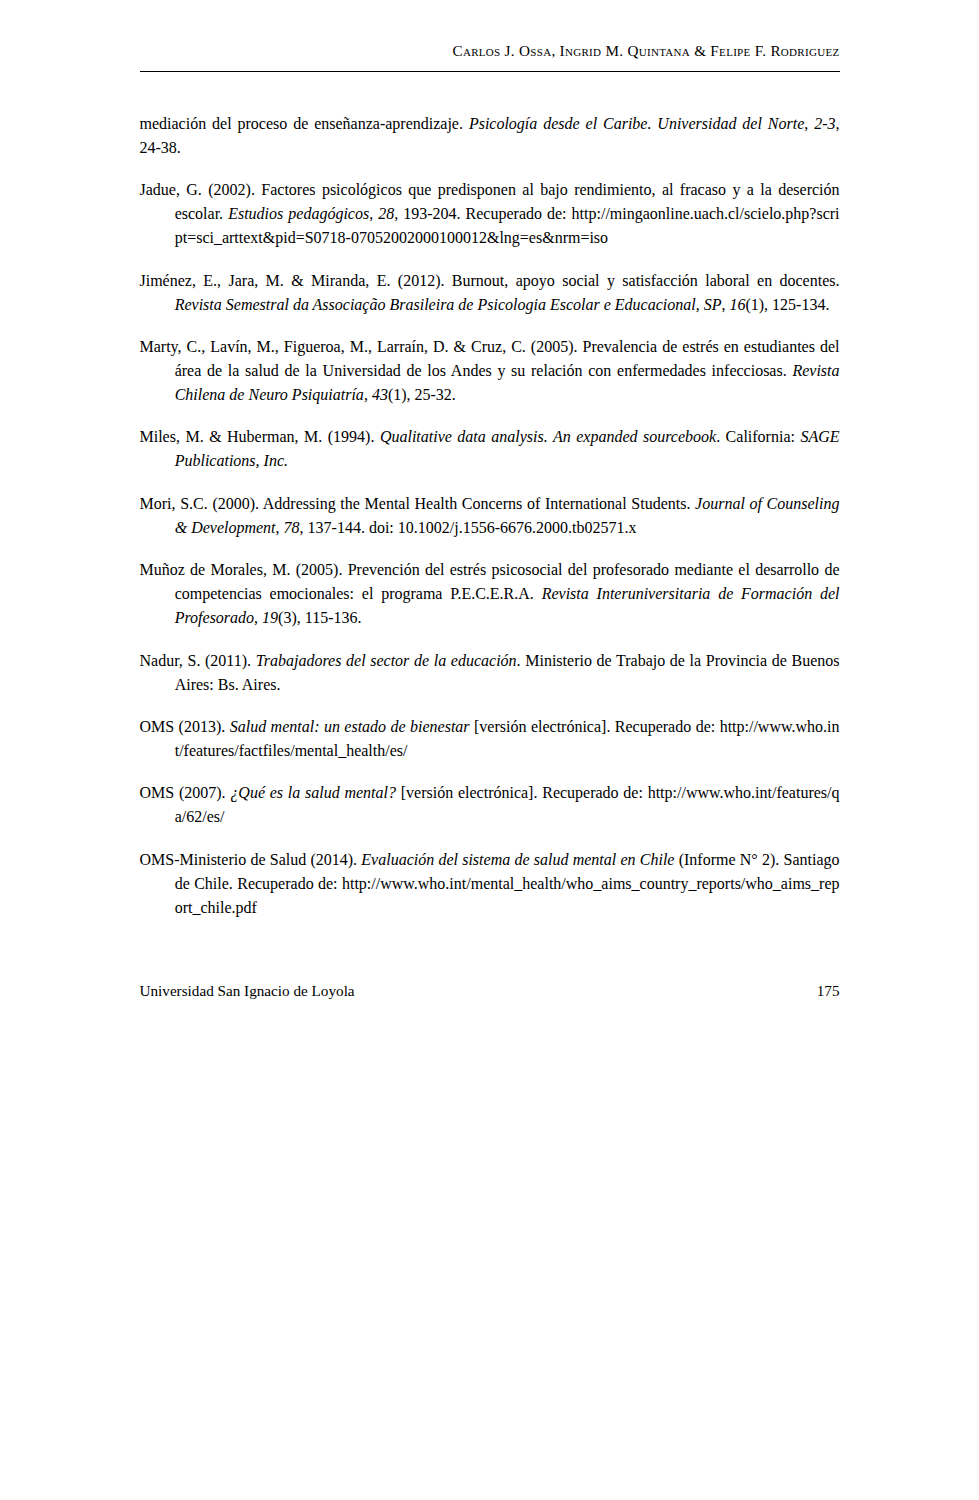Carlos J. Ossa, Ingrid M. Quintana & Felipe F. Rodriguez
mediación del proceso de enseñanza-aprendizaje. Psicología desde el Caribe. Universidad del Norte, 2-3, 24-38.
Jadue, G. (2002). Factores psicológicos que predisponen al bajo rendimiento, al fracaso y a la deserción escolar. Estudios pedagógicos, 28, 193-204. Recuperado de: http://mingaonline.uach.cl/scielo.php?script=sci_arttext&pid=S0718-07052002000100012&lng=es&nrm=iso
Jiménez, E., Jara, M. & Miranda, E. (2012). Burnout, apoyo social y satisfacción laboral en docentes. Revista Semestral da Associação Brasileira de Psicologia Escolar e Educacional, SP, 16(1), 125-134.
Marty, C., Lavín, M., Figueroa, M., Larraín, D. & Cruz, C. (2005). Prevalencia de estrés en estudiantes del área de la salud de la Universidad de los Andes y su relación con enfermedades infecciosas. Revista Chilena de Neuro Psiquiatría, 43(1), 25-32.
Miles, M. & Huberman, M. (1994). Qualitative data analysis. An expanded sourcebook. California: SAGE Publications, Inc.
Mori, S.C. (2000). Addressing the Mental Health Concerns of International Students. Journal of Counseling & Development, 78, 137-144. doi: 10.1002/j.1556-6676.2000.tb02571.x
Muñoz de Morales, M. (2005). Prevención del estrés psicosocial del profesorado mediante el desarrollo de competencias emocionales: el programa P.E.C.E.R.A. Revista Interuniversitaria de Formación del Profesorado, 19(3), 115-136.
Nadur, S. (2011). Trabajadores del sector de la educación. Ministerio de Trabajo de la Provincia de Buenos Aires: Bs. Aires.
OMS (2013). Salud mental: un estado de bienestar [versión electrónica]. Recuperado de: http://www.who.int/features/factfiles/mental_health/es/
OMS (2007). ¿Qué es la salud mental? [versión electrónica]. Recuperado de: http://www.who.int/features/qa/62/es/
OMS-Ministerio de Salud (2014). Evaluación del sistema de salud mental en Chile (Informe N° 2). Santiago de Chile. Recuperado de: http://www.who.int/mental_health/who_aims_country_reports/who_aims_report_chile.pdf
Universidad San Ignacio de Loyola 175